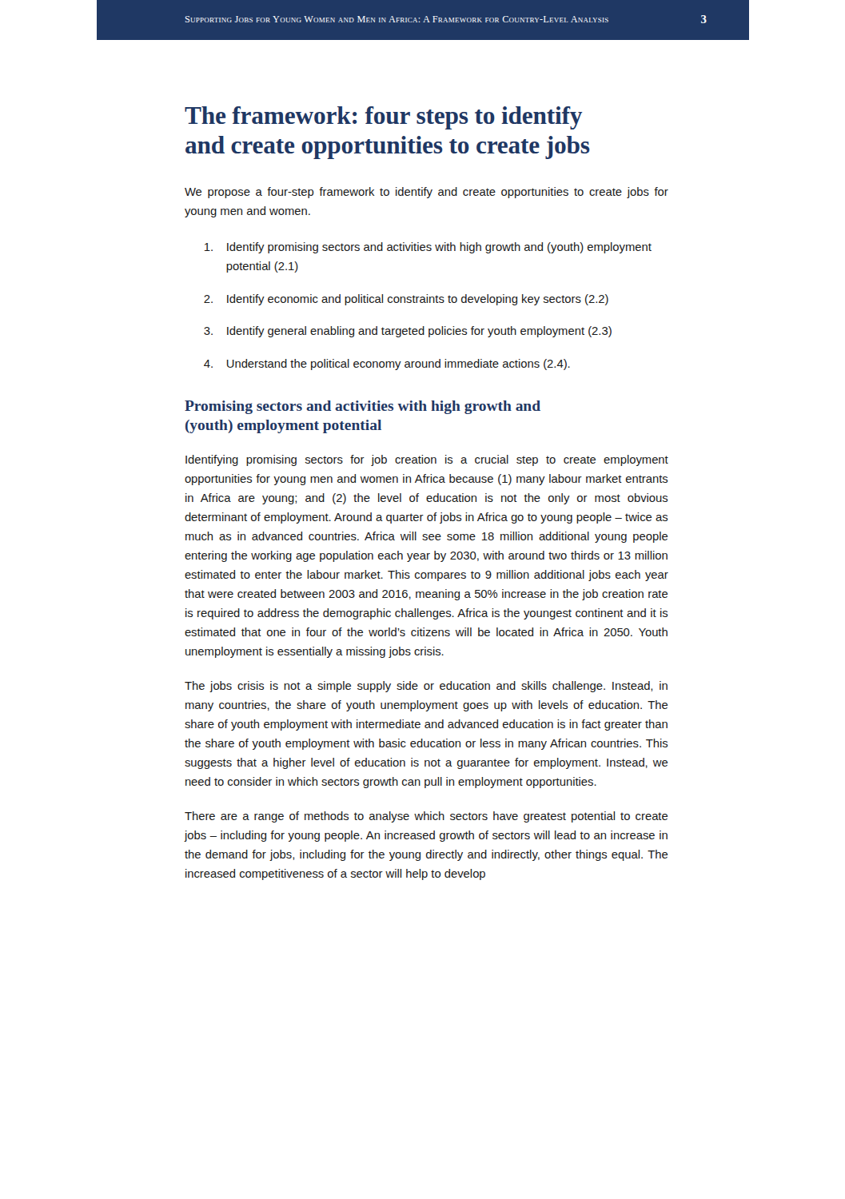Supporting Jobs for Young Women and Men in Africa: A Framework for Country-Level Analysis 3
The framework: four steps to identify
and create opportunities to create jobs
We propose a four-step framework to identify and create opportunities to create jobs for young men and women.
Identify promising sectors and activities with high growth and (youth) employment potential (2.1)
Identify economic and political constraints to developing key sectors (2.2)
Identify general enabling and targeted policies for youth employment (2.3)
Understand the political economy around immediate actions (2.4).
Promising sectors and activities with high growth and
(youth) employment potential
Identifying promising sectors for job creation is a crucial step to create employment opportunities for young men and women in Africa because (1) many labour market entrants in Africa are young; and (2) the level of education is not the only or most obvious determinant of employment. Around a quarter of jobs in Africa go to young people – twice as much as in advanced countries. Africa will see some 18 million additional young people entering the working age population each year by 2030, with around two thirds or 13 million estimated to enter the labour market. This compares to 9 million additional jobs each year that were created between 2003 and 2016, meaning a 50% increase in the job creation rate is required to address the demographic challenges. Africa is the youngest continent and it is estimated that one in four of the world’s citizens will be located in Africa in 2050. Youth unemployment is essentially a missing jobs crisis.
The jobs crisis is not a simple supply side or education and skills challenge. Instead, in many countries, the share of youth unemployment goes up with levels of education. The share of youth employment with intermediate and advanced education is in fact greater than the share of youth employment with basic education or less in many African countries. This suggests that a higher level of education is not a guarantee for employment. Instead, we need to consider in which sectors growth can pull in employment opportunities.
There are a range of methods to analyse which sectors have greatest potential to create jobs – including for young people. An increased growth of sectors will lead to an increase in the demand for jobs, including for the young directly and indirectly, other things equal. The increased competitiveness of a sector will help to develop